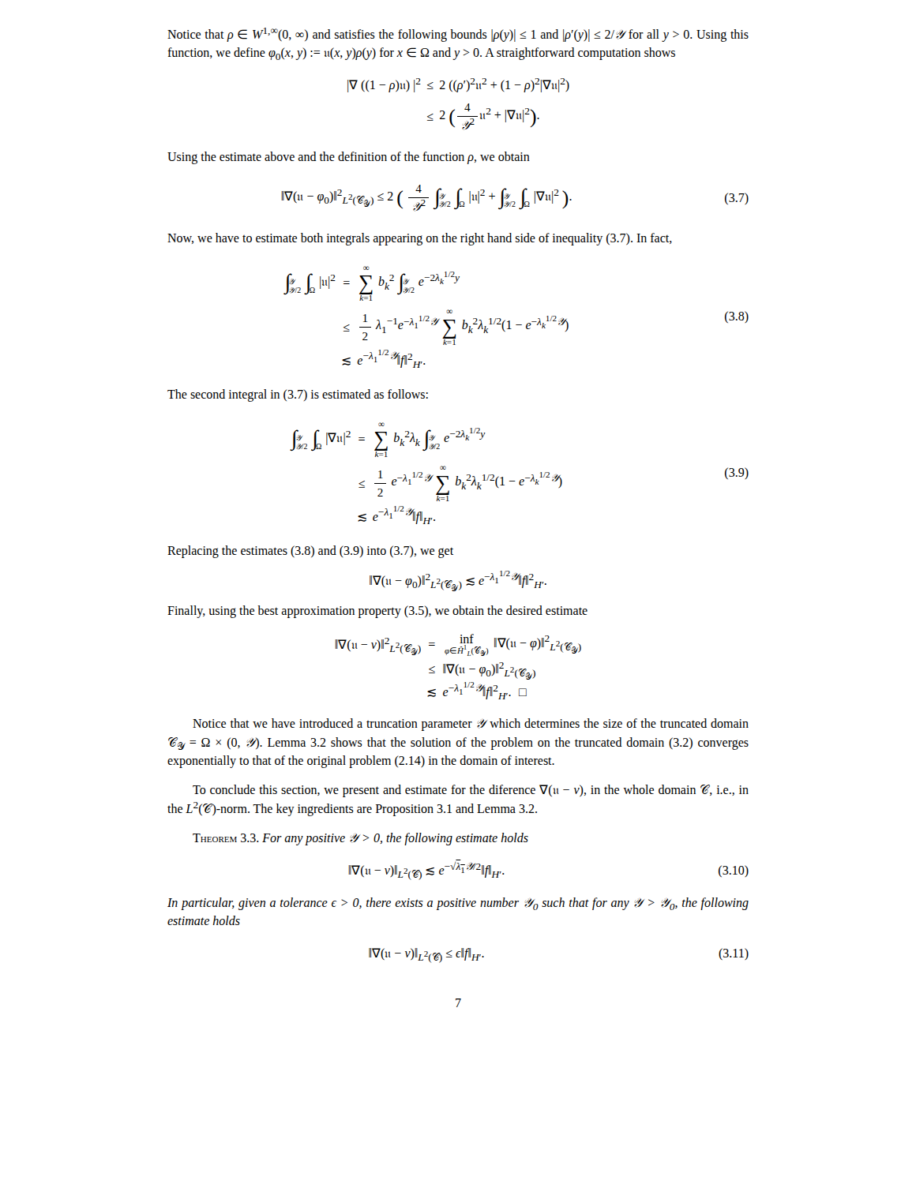Notice that ρ ∈ W1,∞(0, ∞) and satisfies the following bounds |ρ(y)| ≤ 1 and |ρ′(y)| ≤ 2/𝒴 for all y > 0. Using this function, we define φ0(x, y) := 𝔲(x, y)ρ(y) for x ∈ Ω and y > 0. A straightforward computation shows
| /∇ ((1 − ρ )𝔲) / 2 | ≤ | 2 (( ρ ′) 2 𝔲 2 + (1 − ρ ) 2 /∇𝔲/ 2 ) |
| | ≤ | 2 ( 4 𝒴 2 𝔲 2 + /∇𝔲/ 2 ) . |
Using the estimate above and the definition of the function ρ, we obtain
‖∇(𝔲 − φ0)‖2L2(𝒞𝒴) ≤ 2 ( 4 𝒴2 ∫𝒴𝒴/2 ∫ Ω |𝔲|2 + ∫𝒴𝒴/2 ∫ Ω |∇𝔲|2 ).
(3.7)
Now, we have to estimate both integrals appearing on the right hand side of inequality (3.7). In fact,
| ∫ 𝒴 𝒴 /2 ∫ Ω /𝔲/ 2 | = | ∞ ∑ k =1 b k 2 ∫ 𝒴 𝒴 /2 e −2 λ k 1/2 y |
| | ≤ | 1 2 λ 1 −1 e − λ 1 1/2 𝒴 ∞ ∑ k =1 b k 2 λ k 1/2 (1 − e − λ k 1/2 𝒴 ) |
| | ≲ | e − λ 1 1/2 𝒴 ‖ f ‖ 2 H ′ . |
(3.8)
The second integral in (3.7) is estimated as follows:
| ∫ 𝒴 𝒴 /2 ∫ Ω /∇𝔲/ 2 | = | ∞ ∑ k =1 b k 2 λ k ∫ 𝒴 𝒴 /2 e −2 λ k 1/2 y |
| | ≤ | 1 2 e − λ 1 1/2 𝒴 ∞ ∑ k =1 b k 2 λ k 1/2 (1 − e − λ k 1/2 𝒴 ) |
| | ≲ | e − λ 1 1/2 𝒴 ‖ f ‖ H ′ . |
(3.9)
Replacing the estimates (3.8) and (3.9) into (3.7), we get
‖∇(𝔲 − φ0)‖2L2(𝒞𝒴) ≲ e−λ11/2𝒴‖f‖2H′.
Finally, using the best approximation property (3.5), we obtain the desired estimate
| ‖∇(𝔲 − v )‖ 2 L 2 (𝒞 𝒴 ) | = | inf φ ∈ Ĥ 1 L (𝒞 𝒴 ) ‖∇(𝔲 − φ )‖ 2 L 2 (𝒞 𝒴 ) |
| | ≤ | ‖∇(𝔲 − φ 0 )‖ 2 L 2 (𝒞 𝒴 ) |
| | ≲ | e − λ 1 1/2 𝒴 ‖ f ‖ 2 H ′ . □ |
Notice that we have introduced a truncation parameter 𝒴 which determines the size of the truncated domain 𝒞𝒴 = Ω × (0, 𝒴). Lemma 3.2 shows that the solution of the problem on the truncated domain (3.2) converges exponentially to that of the original problem (2.14) in the domain of interest.
To conclude this section, we present and estimate for the diference ∇(𝔲 − v), in the whole domain 𝒞, i.e., in the L2(𝒞)-norm. The key ingredients are Proposition 3.1 and Lemma 3.2.
Theorem 3.3. For any positive 𝒴 > 0, the following estimate holds
‖∇(𝔲 − v)‖L2(𝒞) ≲ e−√λ1 𝒴/2‖f‖H′.
(3.10)
In particular, given a tolerance ϵ > 0, there exists a positive number 𝒴0 such that for any 𝒴 > 𝒴0, the following estimate holds
‖∇(𝔲 − v)‖L2(𝒞) ≤ ϵ‖f‖H′.
(3.11)
7